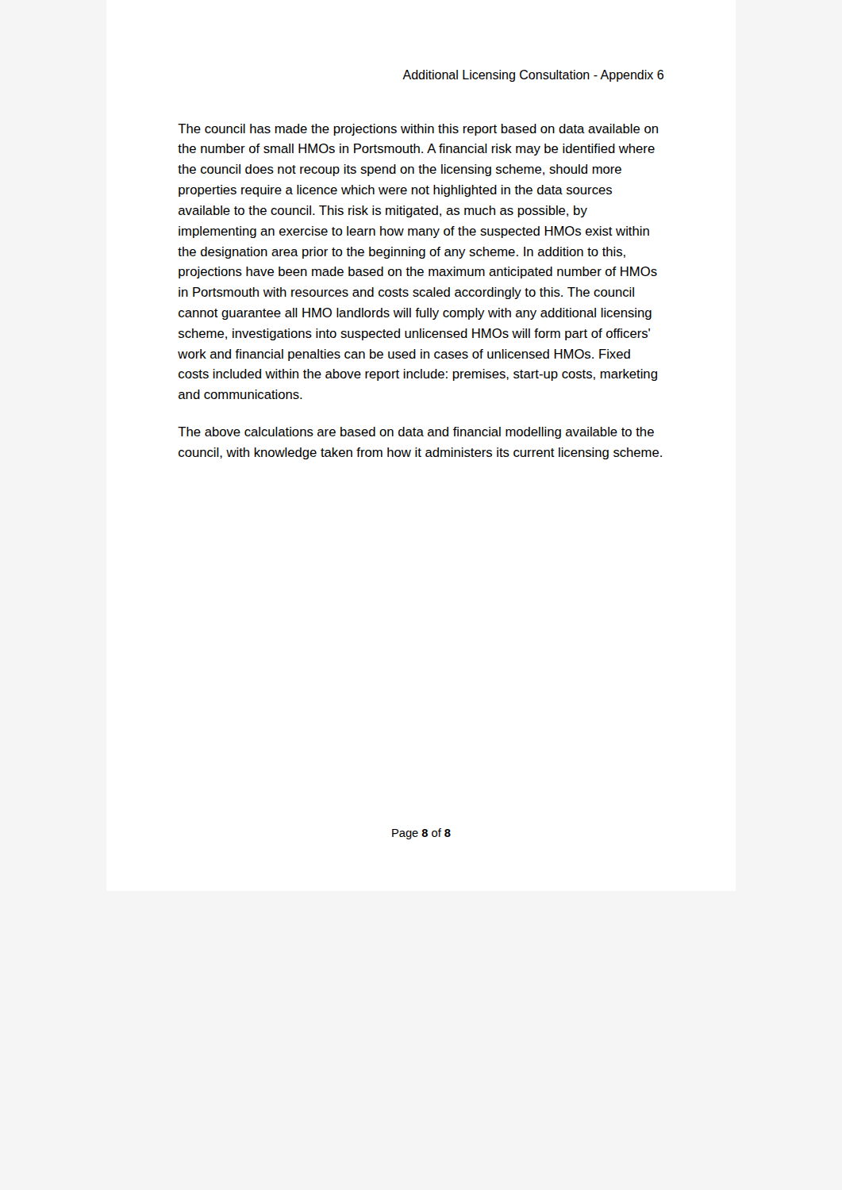Additional Licensing Consultation - Appendix 6
The council has made the projections within this report based on data available on the number of small HMOs in Portsmouth. A financial risk may be identified where the council does not recoup its spend on the licensing scheme, should more properties require a licence which were not highlighted in the data sources available to the council. This risk is mitigated, as much as possible, by implementing an exercise to learn how many of the suspected HMOs exist within the designation area prior to the beginning of any scheme. In addition to this, projections have been made based on the maximum anticipated number of HMOs in Portsmouth with resources and costs scaled accordingly to this. The council cannot guarantee all HMO landlords will fully comply with any additional licensing scheme, investigations into suspected unlicensed HMOs will form part of officers' work and financial penalties can be used in cases of unlicensed HMOs. Fixed costs included within the above report include: premises, start-up costs, marketing and communications.
The above calculations are based on data and financial modelling available to the council, with knowledge taken from how it administers its current licensing scheme.
Page 8 of 8